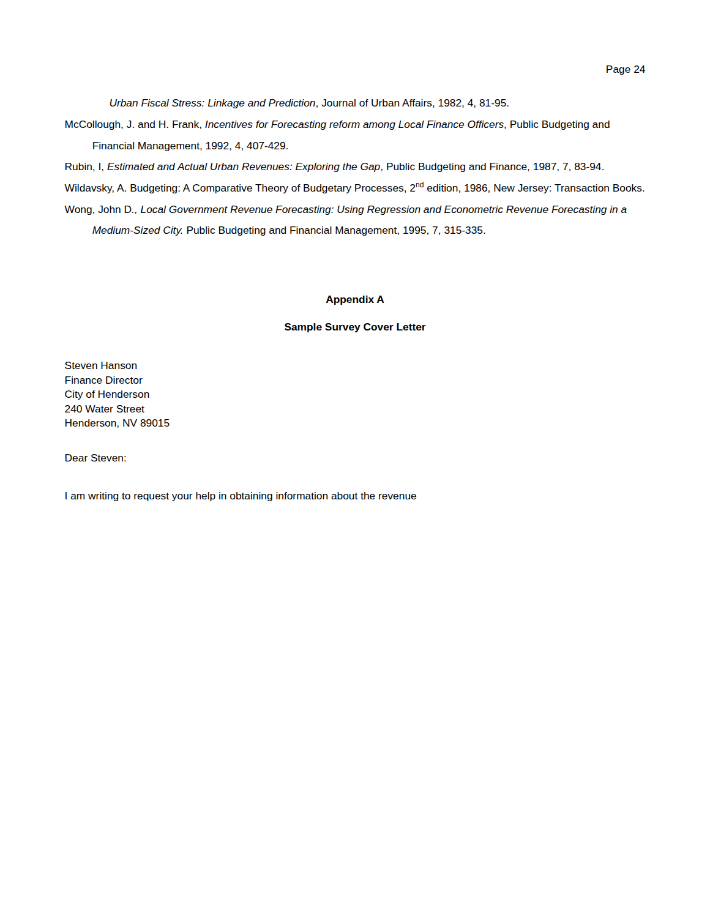Page 24
Urban Fiscal Stress: Linkage and Prediction, Journal of Urban Affairs, 1982, 4, 81-95.
McCollough, J. and H. Frank, Incentives for Forecasting reform among Local Finance Officers, Public Budgeting and Financial Management, 1992, 4, 407-429.
Rubin, I, Estimated and Actual Urban Revenues: Exploring the Gap, Public Budgeting and Finance, 1987, 7, 83-94.
Wildavsky, A. Budgeting: A Comparative Theory of Budgetary Processes, 2nd edition, 1986, New Jersey: Transaction Books.
Wong, John D., Local Government Revenue Forecasting: Using Regression and Econometric Revenue Forecasting in a Medium-Sized City. Public Budgeting and Financial Management, 1995, 7, 315-335.
Appendix A
Sample Survey Cover Letter
Steven Hanson
Finance Director
City of Henderson
240 Water Street
Henderson, NV 89015
Dear Steven:
I am writing to request your help in obtaining information about the revenue